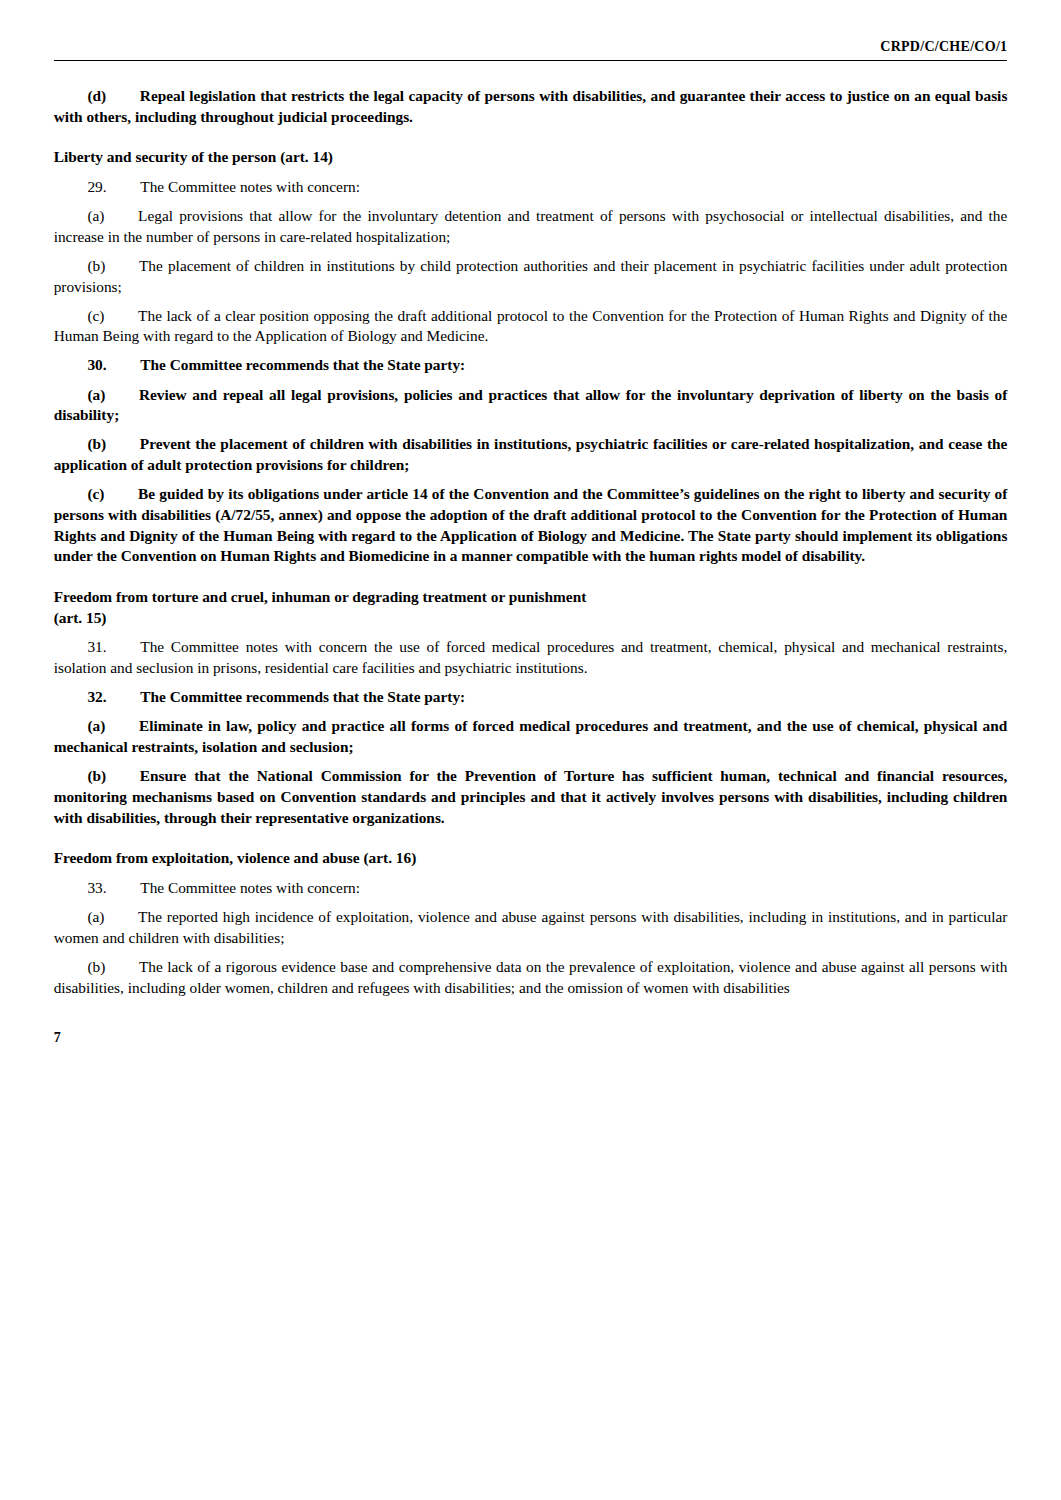CRPD/C/CHE/CO/1
(d) Repeal legislation that restricts the legal capacity of persons with disabilities, and guarantee their access to justice on an equal basis with others, including throughout judicial proceedings.
Liberty and security of the person (art. 14)
29. The Committee notes with concern:
(a) Legal provisions that allow for the involuntary detention and treatment of persons with psychosocial or intellectual disabilities, and the increase in the number of persons in care-related hospitalization;
(b) The placement of children in institutions by child protection authorities and their placement in psychiatric facilities under adult protection provisions;
(c) The lack of a clear position opposing the draft additional protocol to the Convention for the Protection of Human Rights and Dignity of the Human Being with regard to the Application of Biology and Medicine.
30. The Committee recommends that the State party:
(a) Review and repeal all legal provisions, policies and practices that allow for the involuntary deprivation of liberty on the basis of disability;
(b) Prevent the placement of children with disabilities in institutions, psychiatric facilities or care-related hospitalization, and cease the application of adult protection provisions for children;
(c) Be guided by its obligations under article 14 of the Convention and the Committee’s guidelines on the right to liberty and security of persons with disabilities (A/72/55, annex) and oppose the adoption of the draft additional protocol to the Convention for the Protection of Human Rights and Dignity of the Human Being with regard to the Application of Biology and Medicine. The State party should implement its obligations under the Convention on Human Rights and Biomedicine in a manner compatible with the human rights model of disability.
Freedom from torture and cruel, inhuman or degrading treatment or punishment
(art. 15)
31. The Committee notes with concern the use of forced medical procedures and treatment, chemical, physical and mechanical restraints, isolation and seclusion in prisons, residential care facilities and psychiatric institutions.
32. The Committee recommends that the State party:
(a) Eliminate in law, policy and practice all forms of forced medical procedures and treatment, and the use of chemical, physical and mechanical restraints, isolation and seclusion;
(b) Ensure that the National Commission for the Prevention of Torture has sufficient human, technical and financial resources, monitoring mechanisms based on Convention standards and principles and that it actively involves persons with disabilities, including children with disabilities, through their representative organizations.
Freedom from exploitation, violence and abuse (art. 16)
33. The Committee notes with concern:
(a) The reported high incidence of exploitation, violence and abuse against persons with disabilities, including in institutions, and in particular women and children with disabilities;
(b) The lack of a rigorous evidence base and comprehensive data on the prevalence of exploitation, violence and abuse against all persons with disabilities, including older women, children and refugees with disabilities; and the omission of women with disabilities
7